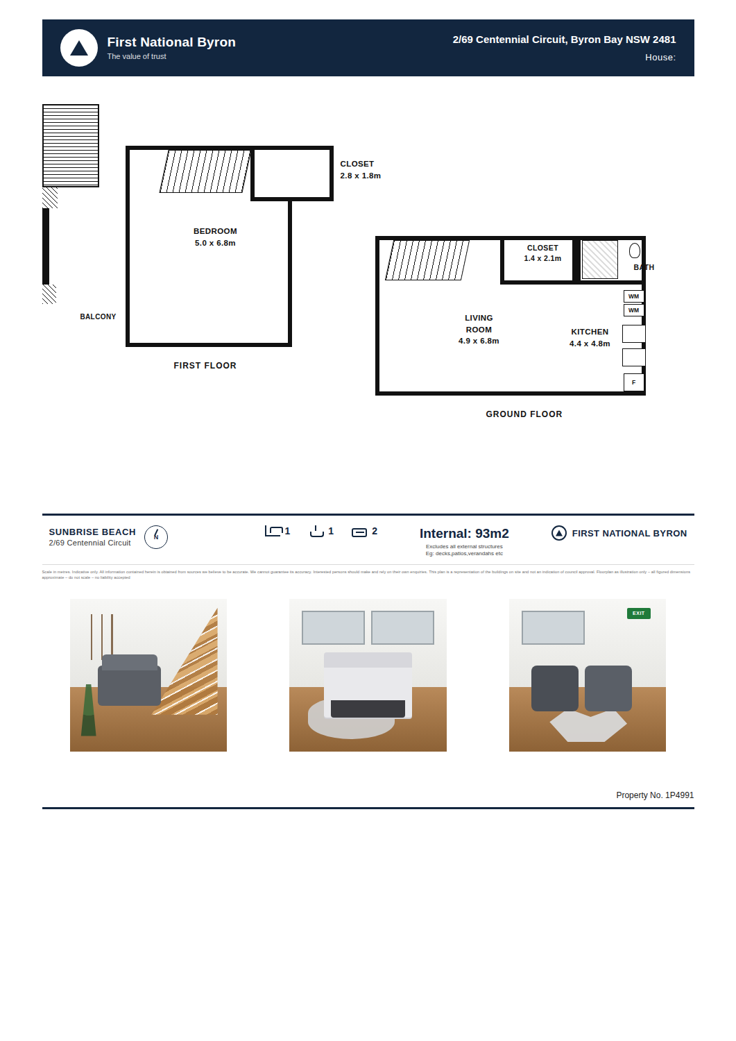First National Byron
The value of trust
2/69 Centennial Circuit, Byron Bay NSW 2481
House:
CLOSET
2.8 x 1.8m
BEDROOM
5.0 x 6.8m
BALCONY
FIRST FLOOR
WM
WM
F
CLOSET
1.4 x 2.1m
BATH
LIVING
ROOM
4.9 x 6.8m
KITCHEN
4.4 x 4.8m
GROUND FLOOR
SUNBRISE BEACH 2/69 Centennial Circuit
1
1
2
Internal: 93m2
Excludes all external structures
Eg: decks,patios,verandahs etc
FIRST NATIONAL BYRON
Scale in metres. Indicative only. All information contained herein is obtained from sources we believe to be accurate. We cannot guarantee its accuracy. Interested persons should make and rely on their own enquiries. This plan is a representation of the buildings on site and not an indication of council approval. Floorplan as illustration only – all figured dimensions approximate – do not scale – no liability accepted
Property No. 1P4991